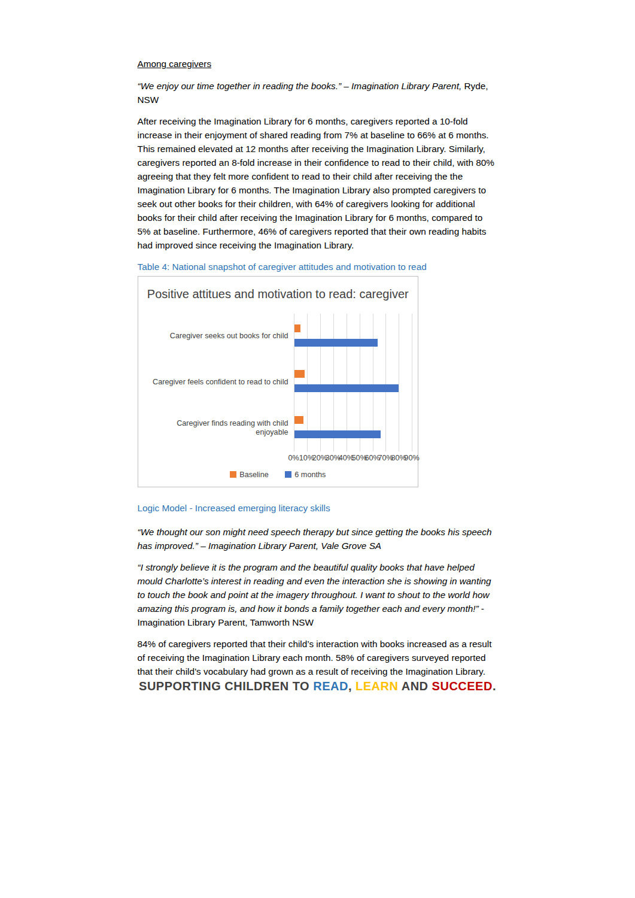Among caregivers
“We enjoy our time together in reading the books.” – Imagination Library Parent, Ryde, NSW
After receiving the Imagination Library for 6 months, caregivers reported a 10-fold increase in their enjoyment of shared reading from 7% at baseline to 66% at 6 months. This remained elevated at 12 months after receiving the Imagination Library. Similarly, caregivers reported an 8-fold increase in their confidence to read to their child, with 80% agreeing that they felt more confident to read to their child after receiving the the Imagination Library for 6 months. The Imagination Library also prompted caregivers to seek out other books for their children, with 64% of caregivers looking for additional books for their child after receiving the Imagination Library for 6 months, compared to 5% at baseline. Furthermore, 46% of caregivers reported that their own reading habits had improved since receiving the Imagination Library.
Table 4: National snapshot of caregiver attitudes and motivation to read
Positive attitues and motivation to read: caregiver
Caregiver seeks out books for child
Caregiver feels confident to read to child
Caregiver finds reading with child enjoyable
0% 10% 20% 30% 40% 50% 60% 70% 80% 90%
Baseline 6 months
Logic Model - Increased emerging literacy skills
“We thought our son might need speech therapy but since getting the books his speech has improved.” – Imagination Library Parent, Vale Grove SA
“I strongly believe it is the program and the beautiful quality books that have helped mould Charlotte’s interest in reading and even the interaction she is showing in wanting to touch the book and point at the imagery throughout. I want to shout to the world how amazing this program is, and how it bonds a family together each and every month!” - Imagination Library Parent, Tamworth NSW
84% of caregivers reported that their child’s interaction with books increased as a result of receiving the Imagination Library each month. 58% of caregivers surveyed reported that their child’s vocabulary had grown as a result of receiving the Imagination Library.
SUPPORTING CHILDREN TO READ, LEARN AND SUCCEED.